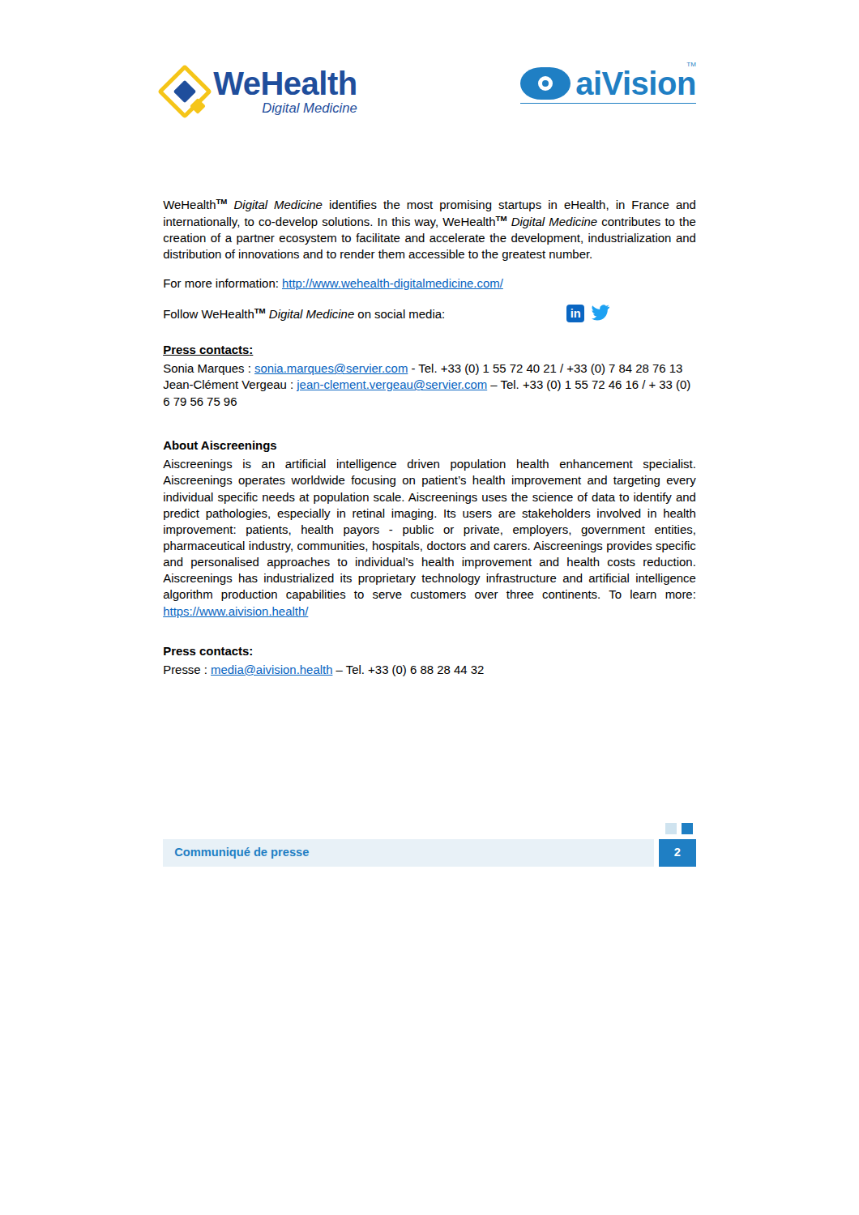WeHealth
Digital Medicine
TM
aiVision
WeHealthTM Digital Medicine identifies the most promising startups in eHealth, in France and internationally, to co-develop solutions. In this way, WeHealthTM Digital Medicine contributes to the creation of a partner ecosystem to facilitate and accelerate the development, industrialization and distribution of innovations and to render them accessible to the greatest number.
For more information: http://www.wehealth-digitalmedicine.com/
Follow WeHealthTM Digital Medicine on social media:
in
Press contacts:
Sonia Marques : sonia.marques@servier.com - Tel. +33 (0) 1 55 72 40 21 / +33 (0) 7 84 28 76 13
Jean-Clément Vergeau : jean-clement.vergeau@servier.com – Tel. +33 (0) 1 55 72 46 16 / + 33 (0) 6 79 56 75 96
About Aiscreenings
Aiscreenings is an artificial intelligence driven population health enhancement specialist. Aiscreenings operates worldwide focusing on patient’s health improvement and targeting every individual specific needs at population scale. Aiscreenings uses the science of data to identify and predict pathologies, especially in retinal imaging. Its users are stakeholders involved in health improvement: patients, health payors - public or private, employers, government entities, pharmaceutical industry, communities, hospitals, doctors and carers. Aiscreenings provides specific and personalised approaches to individual’s health improvement and health costs reduction. Aiscreenings has industrialized its proprietary technology infrastructure and artificial intelligence algorithm production capabilities to serve customers over three continents. To learn more: https://www.aivision.health/
Press contacts:
Presse : media@aivision.health – Tel. +33 (0) 6 88 28 44 32
Communiqué de presse
2